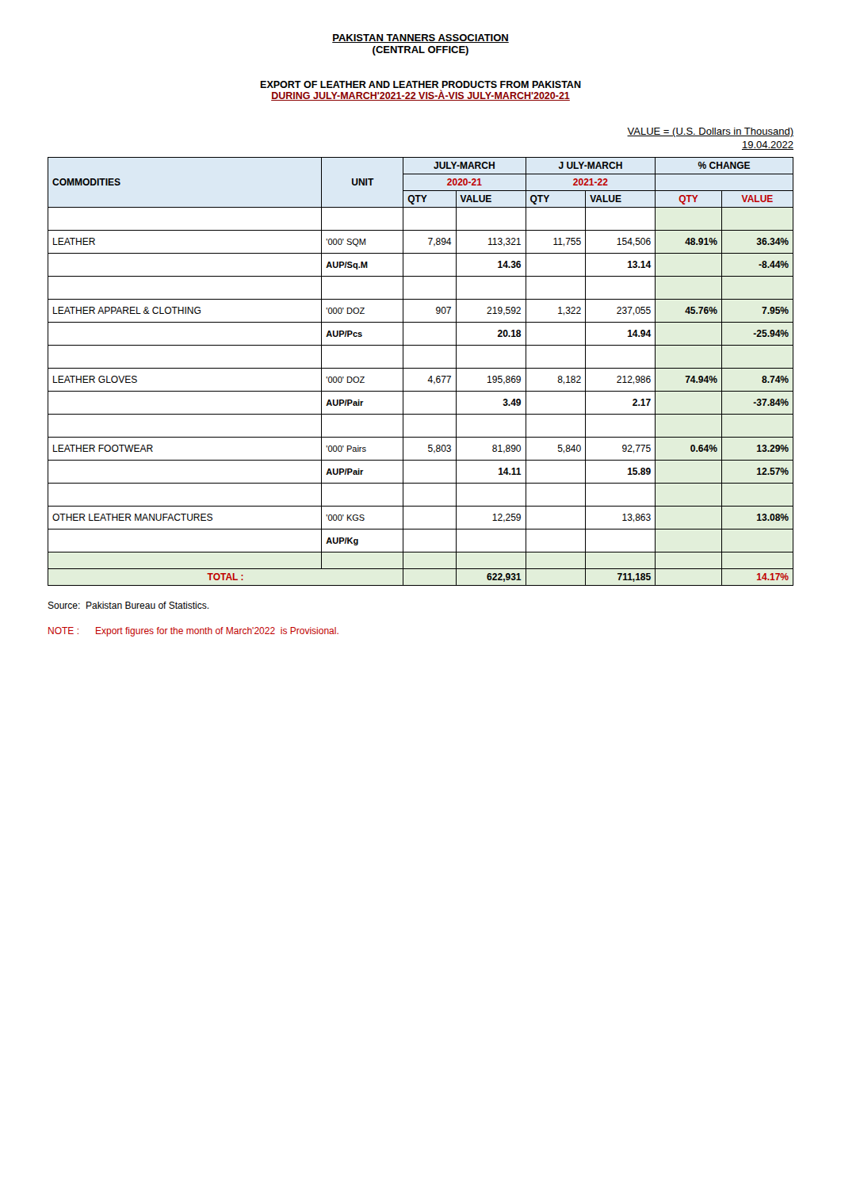PAKISTAN TANNERS ASSOCIATION
(CENTRAL OFFICE)
EXPORT OF LEATHER AND LEATHER PRODUCTS FROM PAKISTAN
DURING JULY-MARCH'2021-22 VIS-À-VIS JULY-MARCH'2020-21
VALUE = (U.S. Dollars in Thousand)
19.04.2022
| COMMODITIES | UNIT | JULY-MARCH | J ULY-MARCH | % CHANGE |
| --- | --- | --- | --- | --- |
| 2020-21 | 2021-22 | |
| QTY | VALUE | QTY | VALUE | QTY | VALUE |
| LEATHER | '000' SQM | 7,894 | 113,321 | 11,755 | 154,506 | 48.91% | 36.34% |
| | AUP/Sq.M | | 14.36 | | 13.14 | | -8.44% |
| LEATHER APPAREL & CLOTHING | '000' DOZ | 907 | 219,592 | 1,322 | 237,055 | 45.76% | 7.95% |
| | AUP/Pcs | | 20.18 | | 14.94 | | -25.94% |
| LEATHER GLOVES | '000' DOZ | 4,677 | 195,869 | 8,182 | 212,986 | 74.94% | 8.74% |
| | AUP/Pair | | 3.49 | | 2.17 | | -37.84% |
| LEATHER FOOTWEAR | '000' Pairs | 5,803 | 81,890 | 5,840 | 92,775 | 0.64% | 13.29% |
| | AUP/Pair | | 14.11 | | 15.89 | | 12.57% |
| OTHER LEATHER MANUFACTURES | '000' KGS | | 12,259 | | 13,863 | | 13.08% |
| | AUP/Kg | | | | | | |
| TOTAL : | | 622,931 | | 711,185 | | 14.17% |
Source: Pakistan Bureau of Statistics.
NOTE : Export figures for the month of March'2022 is Provisional.